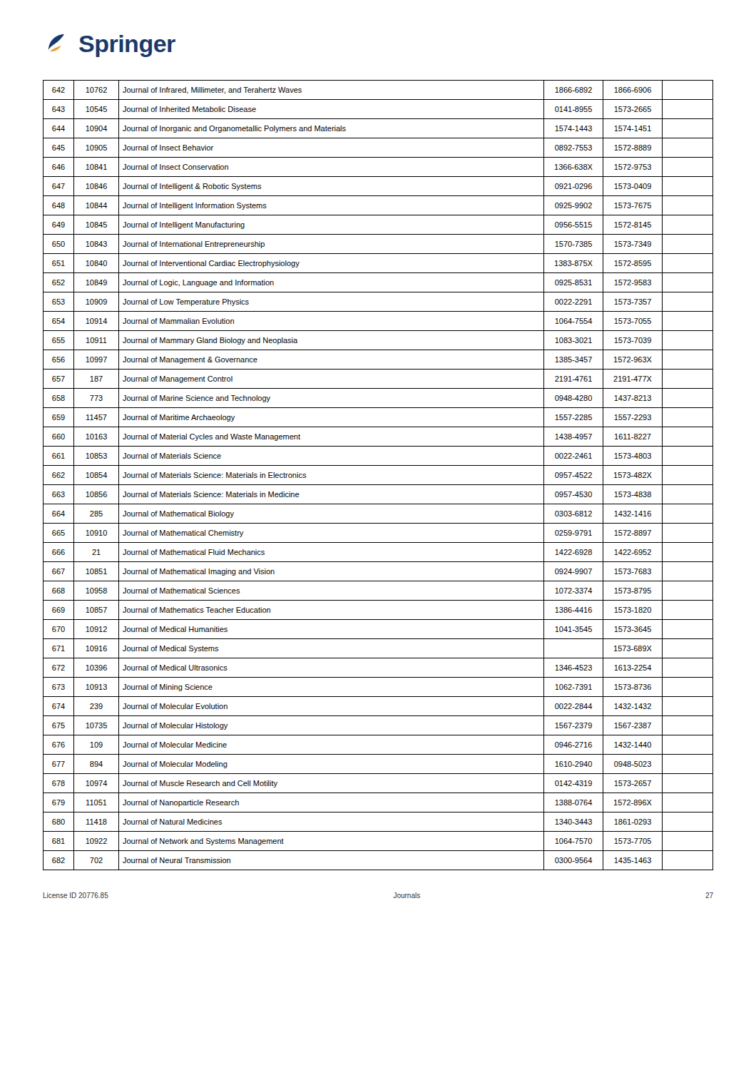Springer
| 642 | 10762 | Journal of Infrared, Millimeter, and Terahertz Waves | 1866-6892 | 1866-6906 | |
| 643 | 10545 | Journal of Inherited Metabolic Disease | 0141-8955 | 1573-2665 | |
| 644 | 10904 | Journal of Inorganic and Organometallic Polymers and Materials | 1574-1443 | 1574-1451 | |
| 645 | 10905 | Journal of Insect Behavior | 0892-7553 | 1572-8889 | |
| 646 | 10841 | Journal of Insect Conservation | 1366-638X | 1572-9753 | |
| 647 | 10846 | Journal of Intelligent & Robotic Systems | 0921-0296 | 1573-0409 | |
| 648 | 10844 | Journal of Intelligent Information Systems | 0925-9902 | 1573-7675 | |
| 649 | 10845 | Journal of Intelligent Manufacturing | 0956-5515 | 1572-8145 | |
| 650 | 10843 | Journal of International Entrepreneurship | 1570-7385 | 1573-7349 | |
| 651 | 10840 | Journal of Interventional Cardiac Electrophysiology | 1383-875X | 1572-8595 | |
| 652 | 10849 | Journal of Logic, Language and Information | 0925-8531 | 1572-9583 | |
| 653 | 10909 | Journal of Low Temperature Physics | 0022-2291 | 1573-7357 | |
| 654 | 10914 | Journal of Mammalian Evolution | 1064-7554 | 1573-7055 | |
| 655 | 10911 | Journal of Mammary Gland Biology and Neoplasia | 1083-3021 | 1573-7039 | |
| 656 | 10997 | Journal of Management & Governance | 1385-3457 | 1572-963X | |
| 657 | 187 | Journal of Management Control | 2191-4761 | 2191-477X | |
| 658 | 773 | Journal of Marine Science and Technology | 0948-4280 | 1437-8213 | |
| 659 | 11457 | Journal of Maritime Archaeology | 1557-2285 | 1557-2293 | |
| 660 | 10163 | Journal of Material Cycles and Waste Management | 1438-4957 | 1611-8227 | |
| 661 | 10853 | Journal of Materials Science | 0022-2461 | 1573-4803 | |
| 662 | 10854 | Journal of Materials Science: Materials in Electronics | 0957-4522 | 1573-482X | |
| 663 | 10856 | Journal of Materials Science: Materials in Medicine | 0957-4530 | 1573-4838 | |
| 664 | 285 | Journal of Mathematical Biology | 0303-6812 | 1432-1416 | |
| 665 | 10910 | Journal of Mathematical Chemistry | 0259-9791 | 1572-8897 | |
| 666 | 21 | Journal of Mathematical Fluid Mechanics | 1422-6928 | 1422-6952 | |
| 667 | 10851 | Journal of Mathematical Imaging and Vision | 0924-9907 | 1573-7683 | |
| 668 | 10958 | Journal of Mathematical Sciences | 1072-3374 | 1573-8795 | |
| 669 | 10857 | Journal of Mathematics Teacher Education | 1386-4416 | 1573-1820 | |
| 670 | 10912 | Journal of Medical Humanities | 1041-3545 | 1573-3645 | |
| 671 | 10916 | Journal of Medical Systems | | 1573-689X | |
| 672 | 10396 | Journal of Medical Ultrasonics | 1346-4523 | 1613-2254 | |
| 673 | 10913 | Journal of Mining Science | 1062-7391 | 1573-8736 | |
| 674 | 239 | Journal of Molecular Evolution | 0022-2844 | 1432-1432 | |
| 675 | 10735 | Journal of Molecular Histology | 1567-2379 | 1567-2387 | |
| 676 | 109 | Journal of Molecular Medicine | 0946-2716 | 1432-1440 | |
| 677 | 894 | Journal of Molecular Modeling | 1610-2940 | 0948-5023 | |
| 678 | 10974 | Journal of Muscle Research and Cell Motility | 0142-4319 | 1573-2657 | |
| 679 | 11051 | Journal of Nanoparticle Research | 1388-0764 | 1572-896X | |
| 680 | 11418 | Journal of Natural Medicines | 1340-3443 | 1861-0293 | |
| 681 | 10922 | Journal of Network and Systems Management | 1064-7570 | 1573-7705 | |
| 682 | 702 | Journal of Neural Transmission | 0300-9564 | 1435-1463 | |
License ID 20776.85
Journals
27